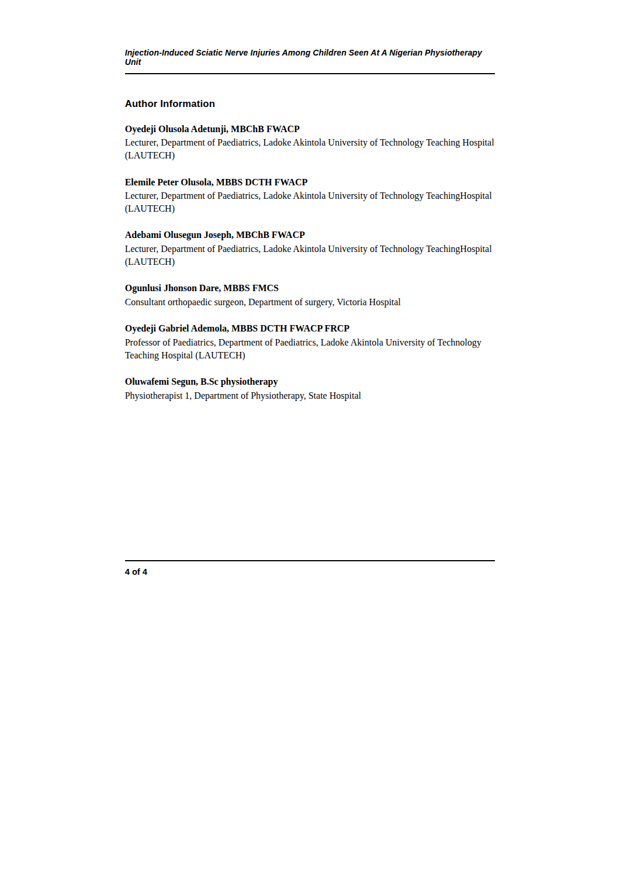Injection-Induced Sciatic Nerve Injuries Among Children Seen At A Nigerian Physiotherapy Unit
Author Information
Oyedeji Olusola Adetunji, MBChB FWACP
Lecturer, Department of Paediatrics, Ladoke Akintola University of Technology Teaching Hospital (LAUTECH)
Elemile Peter Olusola, MBBS DCTH FWACP
Lecturer, Department of Paediatrics, Ladoke Akintola University of Technology TeachingHospital (LAUTECH)
Adebami Olusegun Joseph, MBChB FWACP
Lecturer, Department of Paediatrics, Ladoke Akintola University of Technology TeachingHospital (LAUTECH)
Ogunlusi Jhonson Dare, MBBS FMCS
Consultant orthopaedic surgeon, Department of surgery, Victoria Hospital
Oyedeji Gabriel Ademola, MBBS DCTH FWACP FRCP
Professor of Paediatrics, Department of Paediatrics, Ladoke Akintola University of Technology Teaching Hospital (LAUTECH)
Oluwafemi Segun, B.Sc physiotherapy
Physiotherapist 1, Department of Physiotherapy, State Hospital
4 of 4